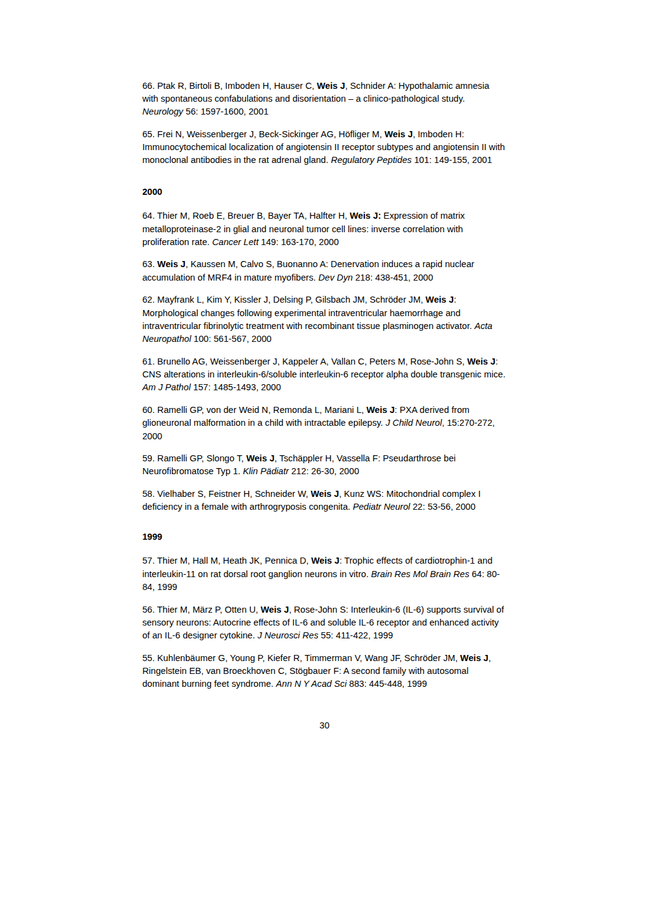66. Ptak R, Birtoli B, Imboden H, Hauser C, Weis J, Schnider A: Hypothalamic amnesia with spontaneous confabulations and disorientation – a clinico-pathological study. Neurology 56: 1597-1600, 2001
65. Frei N, Weissenberger J, Beck-Sickinger AG, Höfliger M, Weis J, Imboden H: Immunocytochemical localization of angiotensin II receptor subtypes and angiotensin II with monoclonal antibodies in the rat adrenal gland. Regulatory Peptides 101: 149-155, 2001
2000
64. Thier M, Roeb E, Breuer B, Bayer TA, Halfter H, Weis J: Expression of matrix metalloproteinase-2 in glial and neuronal tumor cell lines: inverse correlation with proliferation rate. Cancer Lett 149: 163-170, 2000
63. Weis J, Kaussen M, Calvo S, Buonanno A: Denervation induces a rapid nuclear accumulation of MRF4 in mature myofibers. Dev Dyn 218: 438-451, 2000
62. Mayfrank L, Kim Y, Kissler J, Delsing P, Gilsbach JM, Schröder JM, Weis J: Morphological changes following experimental intraventricular haemorrhage and intraventricular fibrinolytic treatment with recombinant tissue plasminogen activator. Acta Neuropathol 100: 561-567, 2000
61. Brunello AG, Weissenberger J, Kappeler A, Vallan C, Peters M, Rose-John S, Weis J: CNS alterations in interleukin-6/soluble interleukin-6 receptor alpha double transgenic mice. Am J Pathol 157: 1485-1493, 2000
60. Ramelli GP, von der Weid N, Remonda L, Mariani L, Weis J: PXA derived from glioneuronal malformation in a child with intractable epilepsy. J Child Neurol, 15:270-272, 2000
59. Ramelli GP, Slongo T, Weis J, Tschäppler H, Vassella F: Pseudarthrose bei Neurofibromatose Typ 1. Klin Pädiatr 212: 26-30, 2000
58. Vielhaber S, Feistner H, Schneider W, Weis J, Kunz WS: Mitochondrial complex I deficiency in a female with arthrogryposis congenita. Pediatr Neurol 22: 53-56, 2000
1999
57. Thier M, Hall M, Heath JK, Pennica D, Weis J: Trophic effects of cardiotrophin-1 and interleukin-11 on rat dorsal root ganglion neurons in vitro. Brain Res Mol Brain Res 64: 80-84, 1999
56. Thier M, März P, Otten U, Weis J, Rose-John S: Interleukin-6 (IL-6) supports survival of sensory neurons: Autocrine effects of IL-6 and soluble IL-6 receptor and enhanced activity of an IL-6 designer cytokine. J Neurosci Res 55: 411-422, 1999
55. Kuhlenbäumer G, Young P, Kiefer R, Timmerman V, Wang JF, Schröder JM, Weis J, Ringelstein EB, van Broeckhoven C, Stögbauer F: A second family with autosomal dominant burning feet syndrome. Ann N Y Acad Sci 883: 445-448, 1999
30